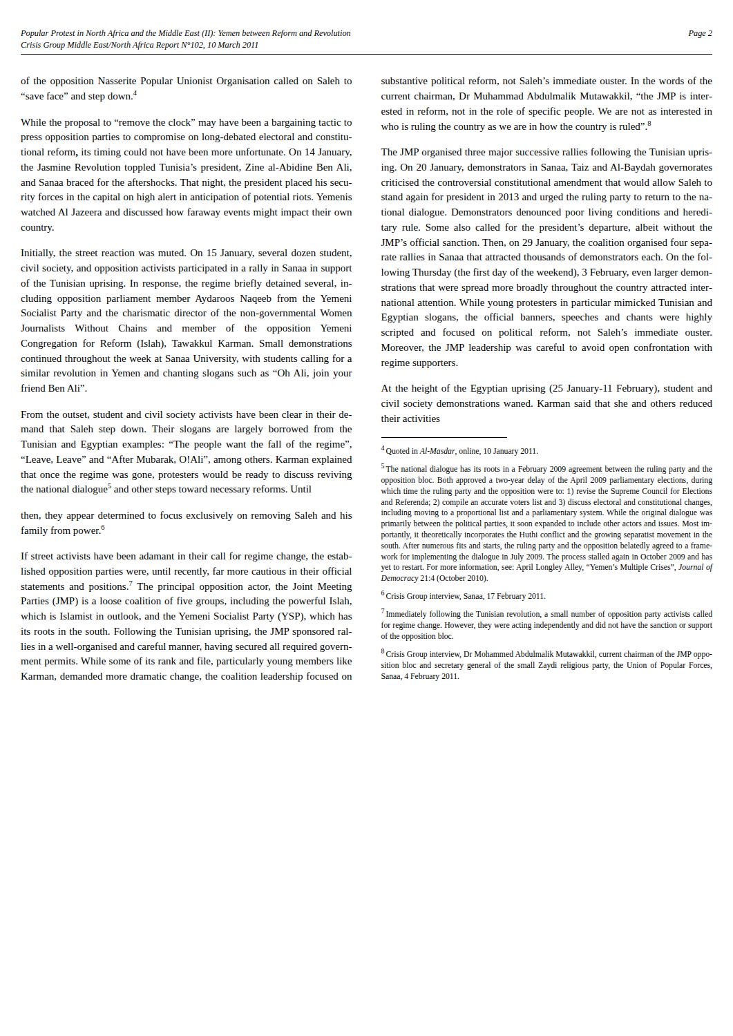Popular Protest in North Africa and the Middle East (II): Yemen between Reform and Revolution
Crisis Group Middle East/North Africa Report N°102, 10 March 2011
Page 2
of the opposition Nasserite Popular Unionist Organisation called on Saleh to “save face” and step down.4
While the proposal to “remove the clock” may have been a bargaining tactic to press opposition parties to compromise on long-debated electoral and constitutional reform, its timing could not have been more unfortunate. On 14 January, the Jasmine Revolution toppled Tunisia’s president, Zine al-Abidine Ben Ali, and Sanaa braced for the aftershocks. That night, the president placed his security forces in the capital on high alert in anticipation of potential riots. Yemenis watched Al Jazeera and discussed how faraway events might impact their own country.
Initially, the street reaction was muted. On 15 January, several dozen student, civil society, and opposition activists participated in a rally in Sanaa in support of the Tunisian uprising. In response, the regime briefly detained several, including opposition parliament member Aydaroos Naqeeb from the Yemeni Socialist Party and the charismatic director of the non-governmental Women Journalists Without Chains and member of the opposition Yemeni Congregation for Reform (Islah), Tawakkul Karman. Small demonstrations continued throughout the week at Sanaa University, with students calling for a similar revolution in Yemen and chanting slogans such as “Oh Ali, join your friend Ben Ali”.
From the outset, student and civil society activists have been clear in their demand that Saleh step down. Their slogans are largely borrowed from the Tunisian and Egyptian examples: “The people want the fall of the regime”, “Leave, Leave” and “After Mubarak, O!Ali”, among others. Karman explained that once the regime was gone, protesters would be ready to discuss reviving the national dialogue5 and other steps toward necessary reforms. Until
then, they appear determined to focus exclusively on removing Saleh and his family from power.6
If street activists have been adamant in their call for regime change, the established opposition parties were, until recently, far more cautious in their official statements and positions.7 The principal opposition actor, the Joint Meeting Parties (JMP) is a loose coalition of five groups, including the powerful Islah, which is Islamist in outlook, and the Yemeni Socialist Party (YSP), which has its roots in the south. Following the Tunisian uprising, the JMP sponsored rallies in a well-organised and careful manner, having secured all required government permits. While some of its rank and file, particularly young members like Karman, demanded more dramatic change, the coalition leadership focused on substantive political reform, not Saleh’s immediate ouster. In the words of the current chairman, Dr Muhammad Abdulmalik Mutawakkil, “the JMP is interested in reform, not in the role of specific people. We are not as interested in who is ruling the country as we are in how the country is ruled”.8
The JMP organised three major successive rallies following the Tunisian uprising. On 20 January, demonstrators in Sanaa, Taiz and Al-Baydah governorates criticised the controversial constitutional amendment that would allow Saleh to stand again for president in 2013 and urged the ruling party to return to the national dialogue. Demonstrators denounced poor living conditions and hereditary rule. Some also called for the president’s departure, albeit without the JMP’s official sanction. Then, on 29 January, the coalition organised four separate rallies in Sanaa that attracted thousands of demonstrators each. On the following Thursday (the first day of the weekend), 3 February, even larger demonstrations that were spread more broadly throughout the country attracted international attention. While young protesters in particular mimicked Tunisian and Egyptian slogans, the official banners, speeches and chants were highly scripted and focused on political reform, not Saleh’s immediate ouster. Moreover, the JMP leadership was careful to avoid open confrontation with regime supporters.
At the height of the Egyptian uprising (25 January-11 February), student and civil society demonstrations waned. Karman said that she and others reduced their activities
4 Quoted in Al-Masdar, online, 10 January 2011.
5 The national dialogue has its roots in a February 2009 agreement between the ruling party and the opposition bloc. Both approved a two-year delay of the April 2009 parliamentary elections, during which time the ruling party and the opposition were to: 1) revise the Supreme Council for Elections and Referenda; 2) compile an accurate voters list and 3) discuss electoral and constitutional changes, including moving to a proportional list and a parliamentary system. While the original dialogue was primarily between the political parties, it soon expanded to include other actors and issues. Most importantly, it theoretically incorporates the Huthi conflict and the growing separatist movement in the south. After numerous fits and starts, the ruling party and the opposition belatedly agreed to a framework for implementing the dialogue in July 2009. The process stalled again in October 2009 and has yet to restart. For more information, see: April Longley Alley, “Yemen’s Multiple Crises”, Journal of Democracy 21:4 (October 2010).
6 Crisis Group interview, Sanaa, 17 February 2011.
7 Immediately following the Tunisian revolution, a small number of opposition party activists called for regime change. However, they were acting independently and did not have the sanction or support of the opposition bloc.
8 Crisis Group interview, Dr Mohammed Abdulmalik Mutawakkil, current chairman of the JMP opposition bloc and secretary general of the small Zaydi religious party, the Union of Popular Forces, Sanaa, 4 February 2011.